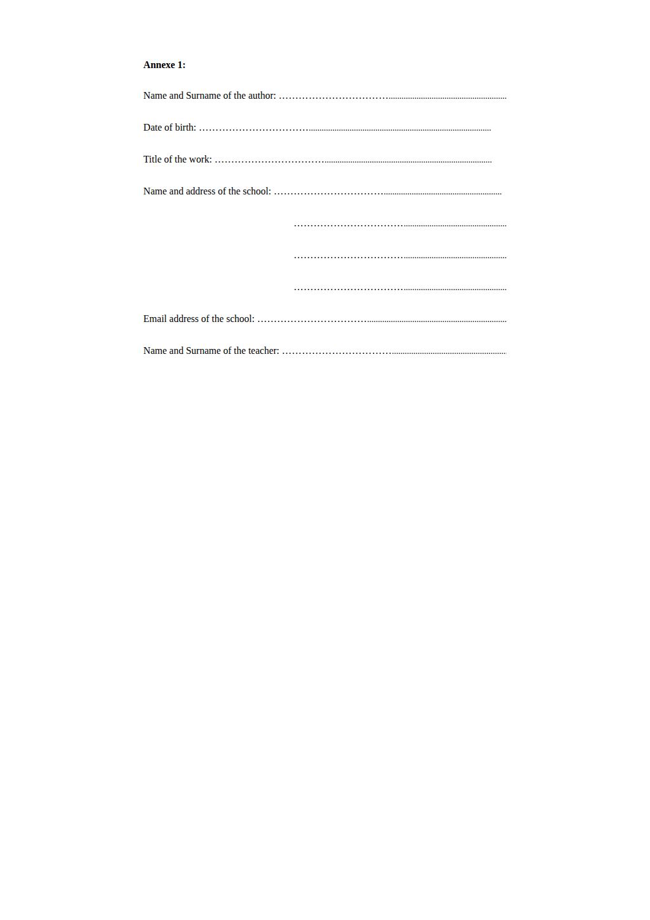Annexe 1:
Name and Surname of the author: ……………………………..........................................................
Date of birth: …………………………….....................................................................................
Title of the work: ……………………………..............................................................................
Name and address of the school: …………………………….......................................................
…………………………….......................................................
…………………………….......................................................
…………………………….......................................................
Email address of the school: …………………………….................................................................
Name and Surname of the teacher: ……………………………..............................................................